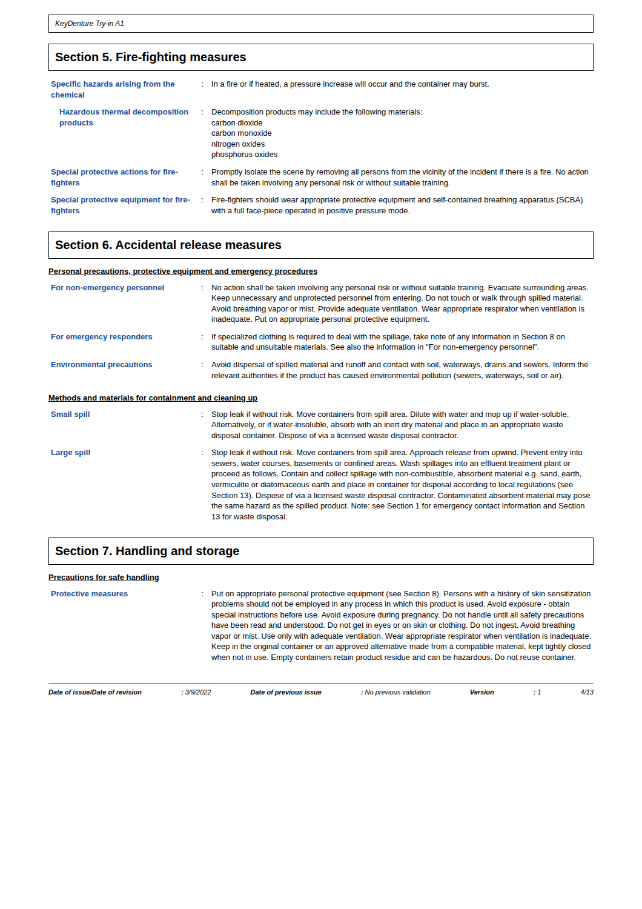KeyDenture Try-in A1
Section 5. Fire-fighting measures
| Specific hazards arising from the chemical | : | In a fire or if heated, a pressure increase will occur and the container may burst. |
| Hazardous thermal decomposition products | : | Decomposition products may include the following materials: carbon dioxide carbon monoxide nitrogen oxides phosphorus oxides |
| Special protective actions for fire-fighters | : | Promptly isolate the scene by removing all persons from the vicinity of the incident if there is a fire. No action shall be taken involving any personal risk or without suitable training. |
| Special protective equipment for fire-fighters | : | Fire-fighters should wear appropriate protective equipment and self-contained breathing apparatus (SCBA) with a full face-piece operated in positive pressure mode. |
Section 6. Accidental release measures
Personal precautions, protective equipment and emergency procedures
| For non-emergency personnel | : | No action shall be taken involving any personal risk or without suitable training. Evacuate surrounding areas. Keep unnecessary and unprotected personnel from entering. Do not touch or walk through spilled material. Avoid breathing vapor or mist. Provide adequate ventilation. Wear appropriate respirator when ventilation is inadequate. Put on appropriate personal protective equipment. |
| For emergency responders | : | If specialized clothing is required to deal with the spillage, take note of any information in Section 8 on suitable and unsuitable materials. See also the information in "For non-emergency personnel". |
| Environmental precautions | : | Avoid dispersal of spilled material and runoff and contact with soil, waterways, drains and sewers. Inform the relevant authorities if the product has caused environmental pollution (sewers, waterways, soil or air). |
Methods and materials for containment and cleaning up
| Small spill | : | Stop leak if without risk. Move containers from spill area. Dilute with water and mop up if water-soluble. Alternatively, or if water-insoluble, absorb with an inert dry material and place in an appropriate waste disposal container. Dispose of via a licensed waste disposal contractor. |
| Large spill | : | Stop leak if without risk. Move containers from spill area. Approach release from upwind. Prevent entry into sewers, water courses, basements or confined areas. Wash spillages into an effluent treatment plant or proceed as follows. Contain and collect spillage with non-combustible, absorbent material e.g. sand, earth, vermiculite or diatomaceous earth and place in container for disposal according to local regulations (see Section 13). Dispose of via a licensed waste disposal contractor. Contaminated absorbent material may pose the same hazard as the spilled product. Note: see Section 1 for emergency contact information and Section 13 for waste disposal. |
Section 7. Handling and storage
Precautions for safe handling
| Protective measures | : | Put on appropriate personal protective equipment (see Section 8). Persons with a history of skin sensitization problems should not be employed in any process in which this product is used. Avoid exposure - obtain special instructions before use. Avoid exposure during pregnancy. Do not handle until all safety precautions have been read and understood. Do not get in eyes or on skin or clothing. Do not ingest. Avoid breathing vapor or mist. Use only with adequate ventilation. Wear appropriate respirator when ventilation is inadequate. Keep in the original container or an approved alternative made from a compatible material, kept tightly closed when not in use. Empty containers retain product residue and can be hazardous. Do not reuse container. |
Date of issue/Date of revision : 3/9/2022 Date of previous issue : No previous validation Version : 1 4/13